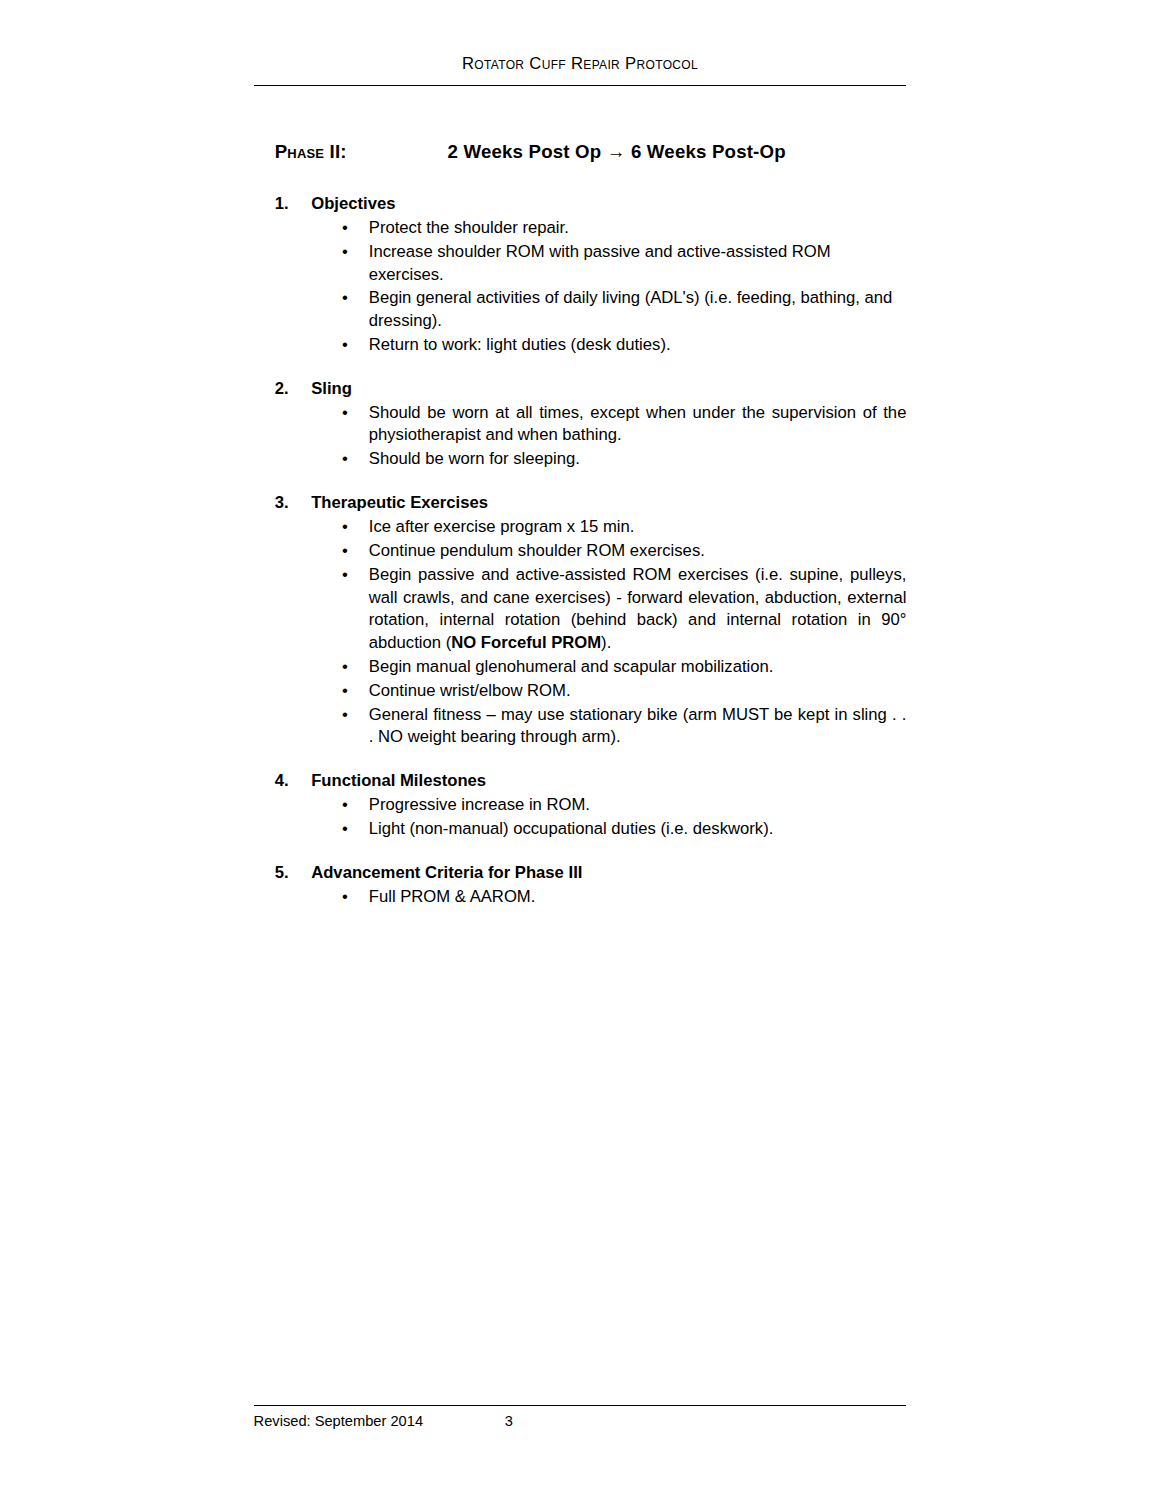Rotator Cuff Repair Protocol
Phase II: 2 Weeks Post Op → 6 Weeks Post-Op
1. Objectives
Protect the shoulder repair.
Increase shoulder ROM with passive and active-assisted ROM exercises.
Begin general activities of daily living (ADL's) (i.e. feeding, bathing, and dressing).
Return to work: light duties (desk duties).
2. Sling
Should be worn at all times, except when under the supervision of the physiotherapist and when bathing.
Should be worn for sleeping.
3. Therapeutic Exercises
Ice after exercise program x 15 min.
Continue pendulum shoulder ROM exercises.
Begin passive and active-assisted ROM exercises (i.e. supine, pulleys, wall crawls, and cane exercises) - forward elevation, abduction, external rotation, internal rotation (behind back) and internal rotation in 90° abduction (NO Forceful PROM).
Begin manual glenohumeral and scapular mobilization.
Continue wrist/elbow ROM.
General fitness – may use stationary bike (arm MUST be kept in sling . . . NO weight bearing through arm).
4. Functional Milestones
Progressive increase in ROM.
Light (non-manual) occupational duties (i.e. deskwork).
5. Advancement Criteria for Phase III
Full PROM & AAROM.
Revised: September 2014 3